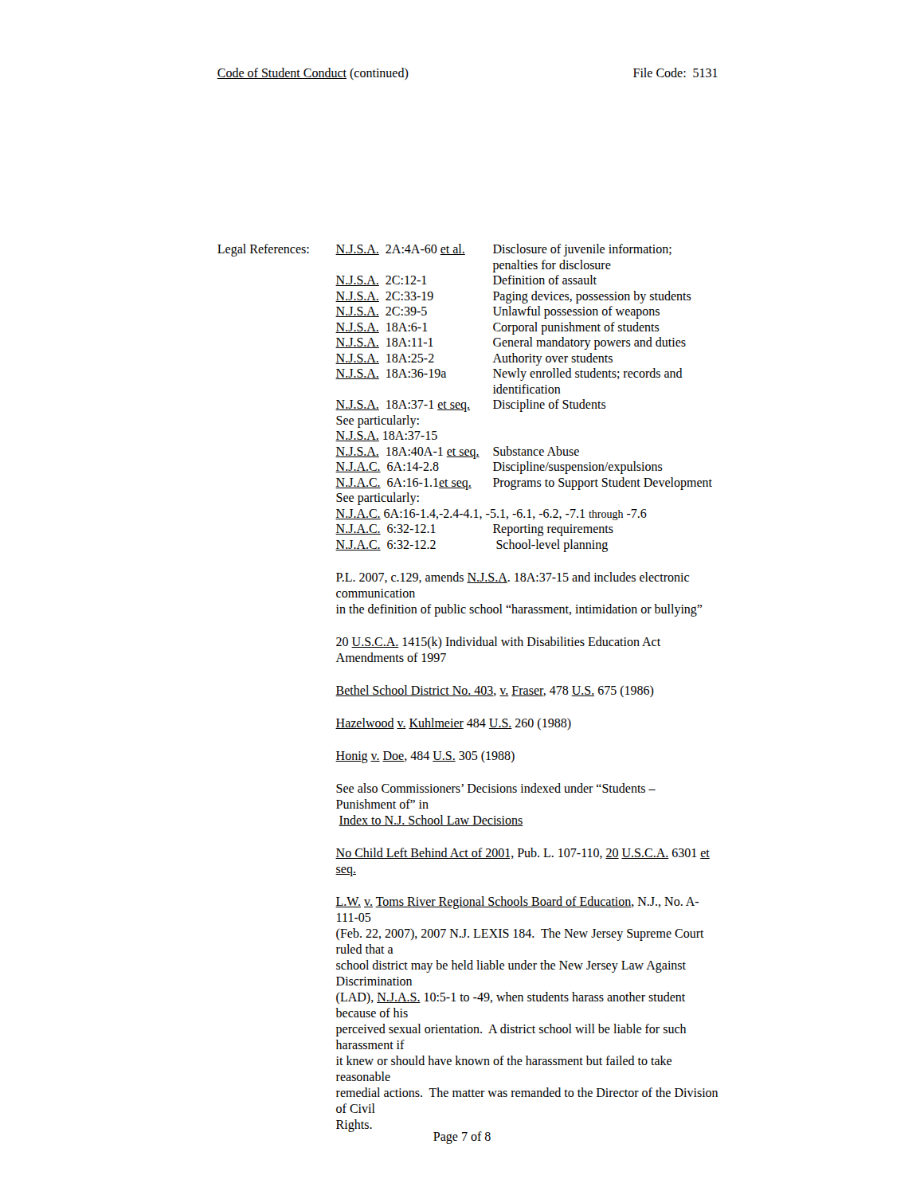Code of Student Conduct (continued)
File Code: 5131
Legal References:
| N.J.S.A. 2A:4A-60 et al. | Disclosure of juvenile information; penalties for disclosure |
| N.J.S.A. 2C:12-1 | Definition of assault |
| N.J.S.A. 2C:33-19 | Paging devices, possession by students |
| N.J.S.A. 2C:39-5 | Unlawful possession of weapons |
| N.J.S.A. 18A:6-1 | Corporal punishment of students |
| N.J.S.A. 18A:11-1 | General mandatory powers and duties |
| N.J.S.A. 18A:25-2 | Authority over students |
| N.J.S.A. 18A:36-19a | Newly enrolled students; records and identification |
| N.J.S.A. 18A:37-1 et seq. | Discipline of Students |
| See particularly: |
| N.J.S.A. 18A:37-15 |
| N.J.S.A. 18A:40A-1 et seq. | Substance Abuse |
| N.J.A.C. 6A:14-2.8 | Discipline/suspension/expulsions |
| N.J.A.C. 6A:16-1.1 et seq. | Programs to Support Student Development |
| See particularly: |
| N.J.A.C. 6A:16-1.4,-2.4-4.1, -5.1, -6.1, -6.2, -7.1 through -7.6 |
| N.J.A.C. 6:32-12.1 | Reporting requirements |
| N.J.A.C. 6:32-12.2 | School-level planning |
P.L. 2007, c.129, amends N.J.S.A. 18A:37-15 and includes electronic communication
in the definition of public school “harassment, intimidation or bullying”
20 U.S.C.A. 1415(k) Individual with Disabilities Education Act Amendments of 1997
Bethel School District No. 403, v. Fraser, 478 U.S. 675 (1986)
Hazelwood v. Kuhlmeier 484 U.S. 260 (1988)
Honig v. Doe, 484 U.S. 305 (1988)
See also Commissioners’ Decisions indexed under “Students – Punishment of” in
Index to N.J. School Law Decisions
No Child Left Behind Act of 2001, Pub. L. 107-110, 20 U.S.C.A. 6301 et seq.
L.W. v. Toms River Regional Schools Board of Education, N.J., No. A-111-05
(Feb. 22, 2007), 2007 N.J. LEXIS 184. The New Jersey Supreme Court ruled that a
school district may be held liable under the New Jersey Law Against Discrimination
(LAD), N.J.A.S. 10:5-1 to -49, when students harass another student because of his
perceived sexual orientation. A district school will be liable for such harassment if
it knew or should have known of the harassment but failed to take reasonable
remedial actions. The matter was remanded to the Director of the Division of Civil
Rights.
Page 7 of 8